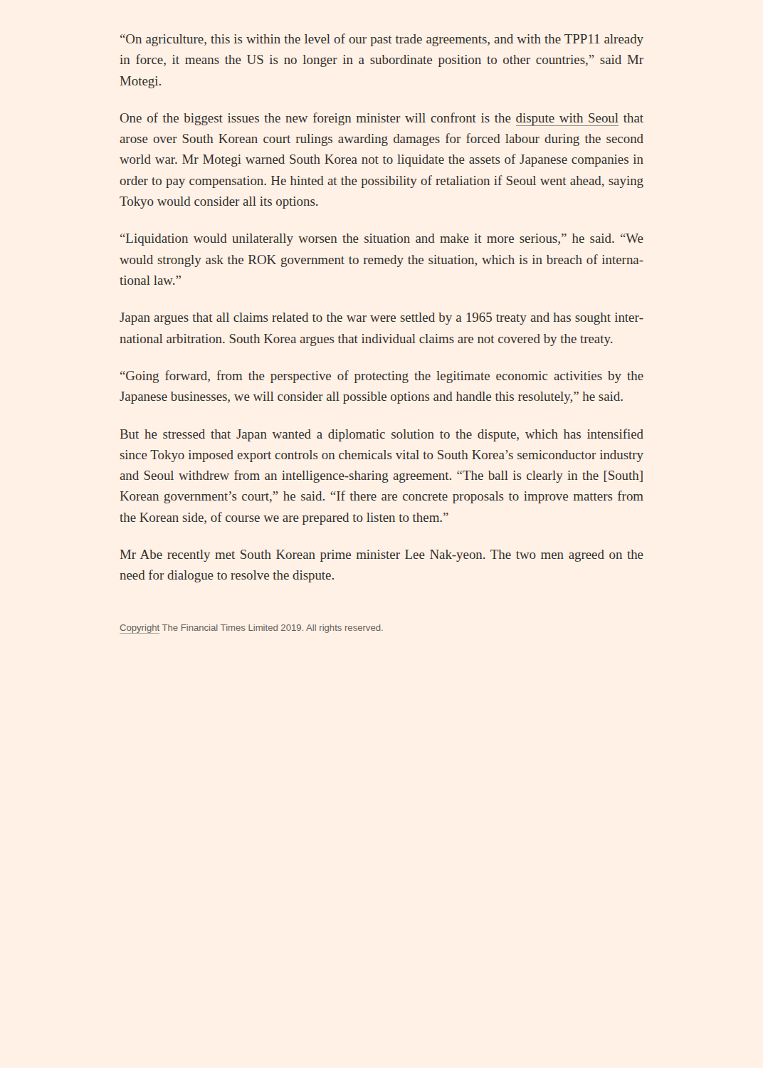“On agriculture, this is within the level of our past trade agreements, and with the TPP11 already in force, it means the US is no longer in a subordinate position to other countries,” said Mr Motegi.
One of the biggest issues the new foreign minister will confront is the dispute with Seoul that arose over South Korean court rulings awarding damages for forced labour during the second world war. Mr Motegi warned South Korea not to liquidate the assets of Japanese companies in order to pay compensation. He hinted at the possibility of retaliation if Seoul went ahead, saying Tokyo would consider all its options.
“Liquidation would unilaterally worsen the situation and make it more serious,” he said. “We would strongly ask the ROK government to remedy the situation, which is in breach of international law.”
Japan argues that all claims related to the war were settled by a 1965 treaty and has sought international arbitration. South Korea argues that individual claims are not covered by the treaty.
“Going forward, from the perspective of protecting the legitimate economic activities by the Japanese businesses, we will consider all possible options and handle this resolutely,” he said.
But he stressed that Japan wanted a diplomatic solution to the dispute, which has intensified since Tokyo imposed export controls on chemicals vital to South Korea’s semiconductor industry and Seoul withdrew from an intelligence-sharing agreement. “The ball is clearly in the [South] Korean government’s court,” he said. “If there are concrete proposals to improve matters from the Korean side, of course we are prepared to listen to them.”
Mr Abe recently met South Korean prime minister Lee Nak-yeon. The two men agreed on the need for dialogue to resolve the dispute.
Copyright The Financial Times Limited 2019. All rights reserved.